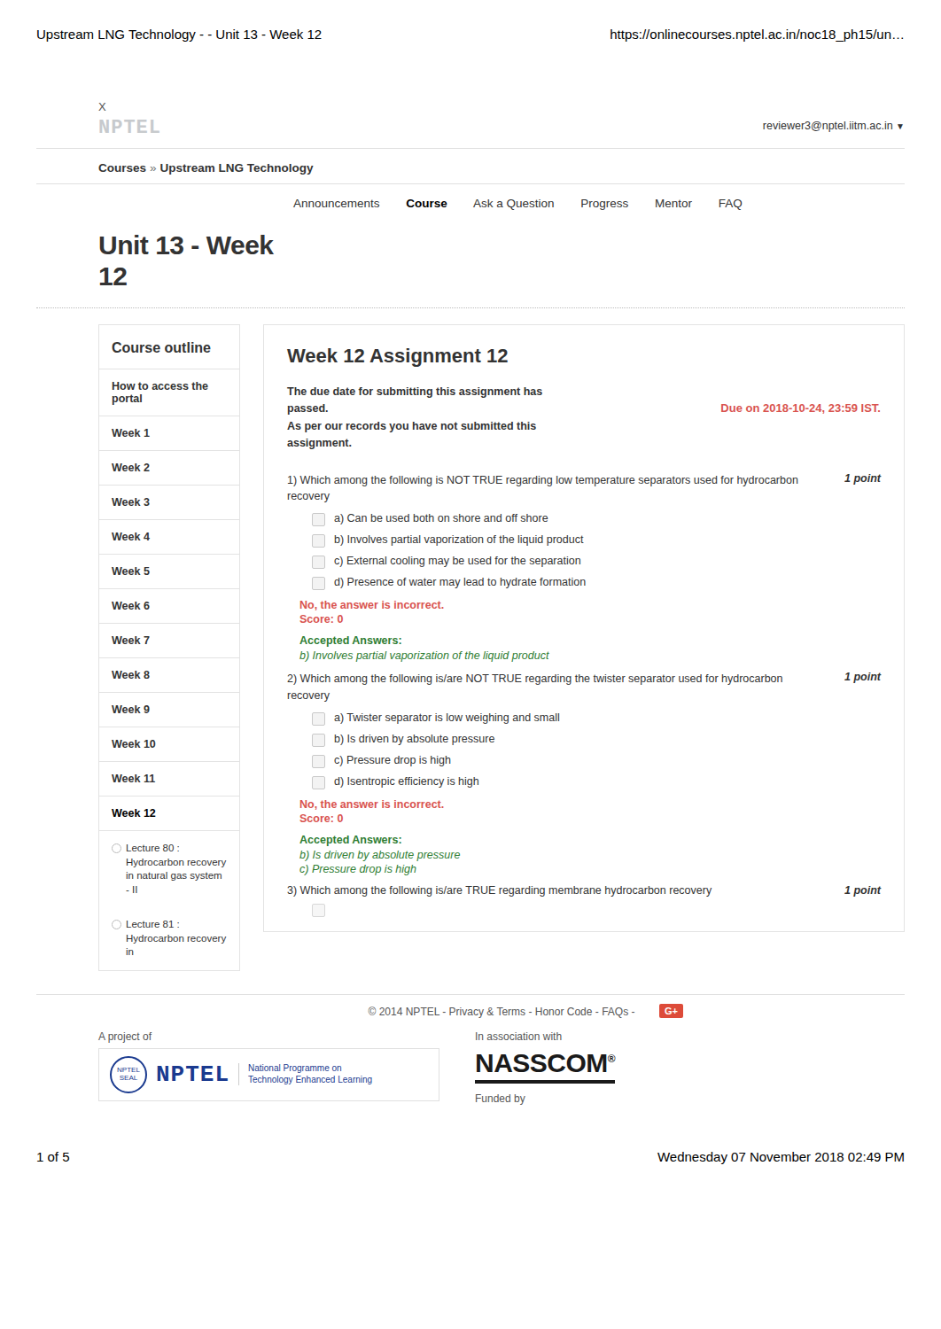Upstream LNG Technology - - Unit 13 - Week 12
https://onlinecourses.nptel.ac.in/noc18_ph15/un…
X
NPTEL
reviewer3@nptel.iitm.ac.in ▼
Courses»Upstream LNG Technology
Announcements Course Ask a Question Progress Mentor FAQ
Unit 13 - Week
12
Course outline
How to access the portal
Week 1
Week 2
Week 3
Week 4
Week 5
Week 6
Week 7
Week 8
Week 9
Week 10
Week 11
Week 12
Lecture 80 : Hydrocarbon recovery in natural gas system - II
Lecture 81 : Hydrocarbon recovery in
Week 12 Assignment 12
The due date for submitting this assignment has passed.
As per our records you have not submitted this assignment.
Due on 2018-10-24, 23:59 IST.
1 point
1) Which among the following is NOT TRUE regarding low temperature separators used for hydrocarbon recovery
a) Can be used both on shore and off shore
b) Involves partial vaporization of the liquid product
c) External cooling may be used for the separation
d) Presence of water may lead to hydrate formation
No, the answer is incorrect.
Score: 0
Accepted Answers:
b) Involves partial vaporization of the liquid product
1 point
2) Which among the following is/are NOT TRUE regarding the twister separator used for hydrocarbon recovery
a) Twister separator is low weighing and small
b) Is driven by absolute pressure
c) Pressure drop is high
d) Isentropic efficiency is high
No, the answer is incorrect.
Score: 0
Accepted Answers:
b) Is driven by absolute pressure
c) Pressure drop is high
1 point 3) Which among the following is/are TRUE regarding membrane hydrocarbon recovery
G+ © 2014 NPTEL - Privacy & Terms - Honor Code - FAQs -
A project of
NPTEL
SEAL
NPTEL
National Programme on
Technology Enhanced Learning
In association with
NASSCOM®
Funded by
1 of 5
Wednesday 07 November 2018 02:49 PM